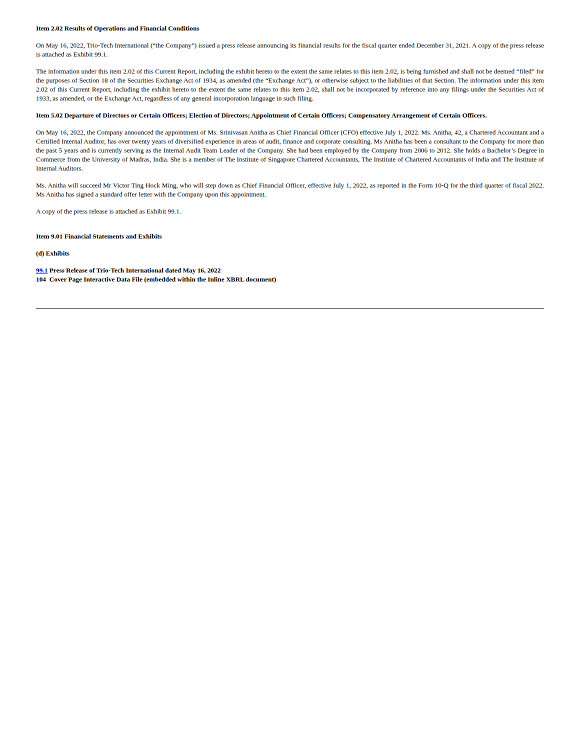Item 2.02 Results of Operations and Financial Conditions
On May 16, 2022, Trio-Tech International (“the Company”) issued a press release announcing its financial results for the fiscal quarter ended December 31, 2021. A copy of the press release is attached as Exhibit 99.1.
The information under this item 2.02 of this Current Report, including the exhibit hereto to the extent the same relates to this item 2.02, is being furnished and shall not be deemed “filed” for the purposes of Section 18 of the Securities Exchange Act of 1934, as amended (the “Exchange Act”), or otherwise subject to the liabilities of that Section. The information under this item 2.02 of this Current Report, including the exhibit hereto to the extent the same relates to this item 2.02, shall not be incorporated by reference into any filings under the Securities Act of 1933, as amended, or the Exchange Act, regardless of any general incorporation language in such filing.
Item 5.02 Departure of Directors or Certain Officers; Election of Directors; Appointment of Certain Officers; Compensatory Arrangement of Certain Officers.
On May 16, 2022, the Company announced the appointment of Ms. Srinivasan Anitha as Chief Financial Officer (CFO) effective July 1, 2022. Ms. Anitha, 42, a Chartered Accountant and a Certified Internal Auditor, has over twenty years of diversified experience in areas of audit, finance and corporate consulting. Ms Anitha has been a consultant to the Company for more than the past 5 years and is currently serving as the Internal Audit Team Leader of the Company. She had been employed by the Company from 2006 to 2012. She holds a Bachelor’s Degree in Commerce from the University of Madras, India. She is a member of The Institute of Singapore Chartered Accountants, The Institute of Chartered Accountants of India and The Institute of Internal Auditors.
Ms. Anitha will succeed Mr Victor Ting Hock Ming, who will step down as Chief Financial Officer, effective July 1, 2022, as reported in the Form 10-Q for the third quarter of fiscal 2022. Ms Anitha has signed a standard offer letter with the Company upon this appointment.
A copy of the press release is attached as Exhibit 99.1.
Item 9.01 Financial Statements and Exhibits
(d) Exhibits
99.1 Press Release of Trio-Tech International dated May 16, 2022
104 Cover Page Interactive Data File (embedded within the Inline XBRL document)